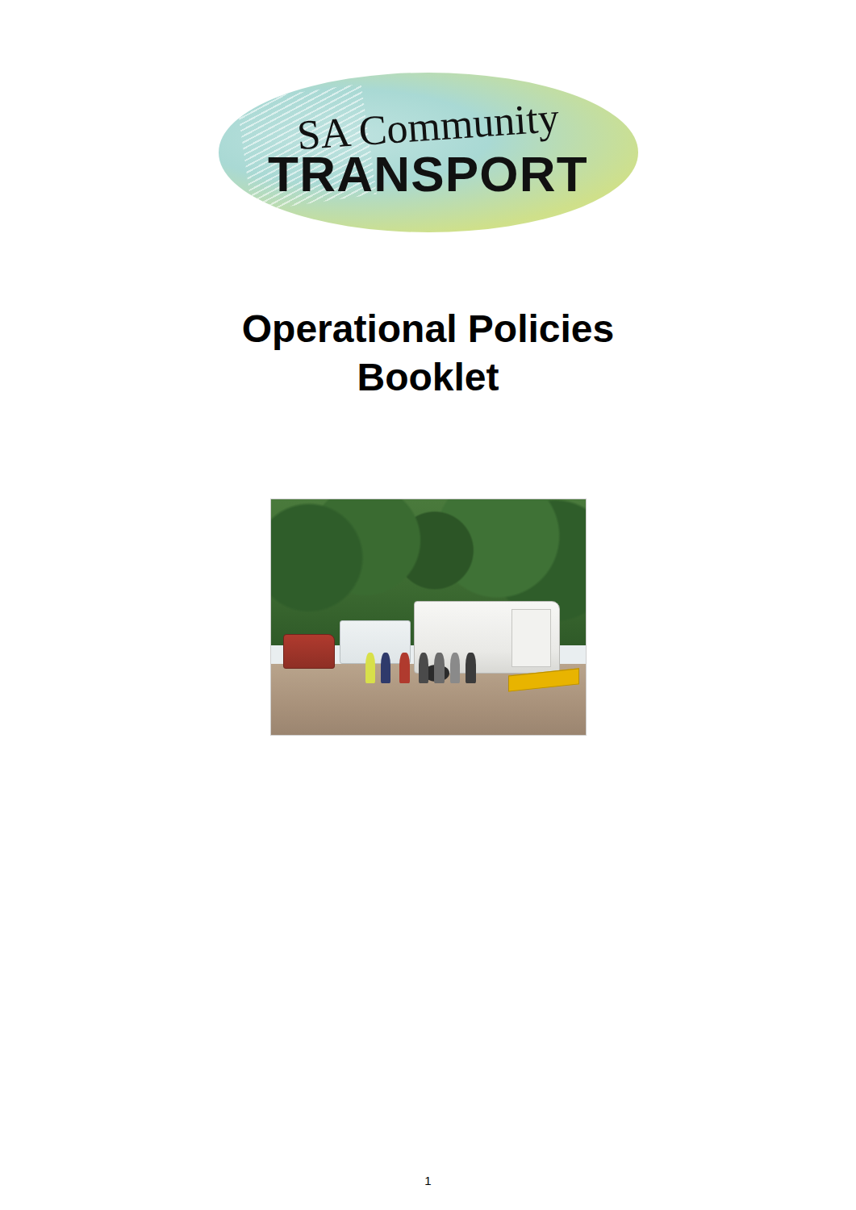SA Community TRANSPORT
Operational Policies
Booklet
1